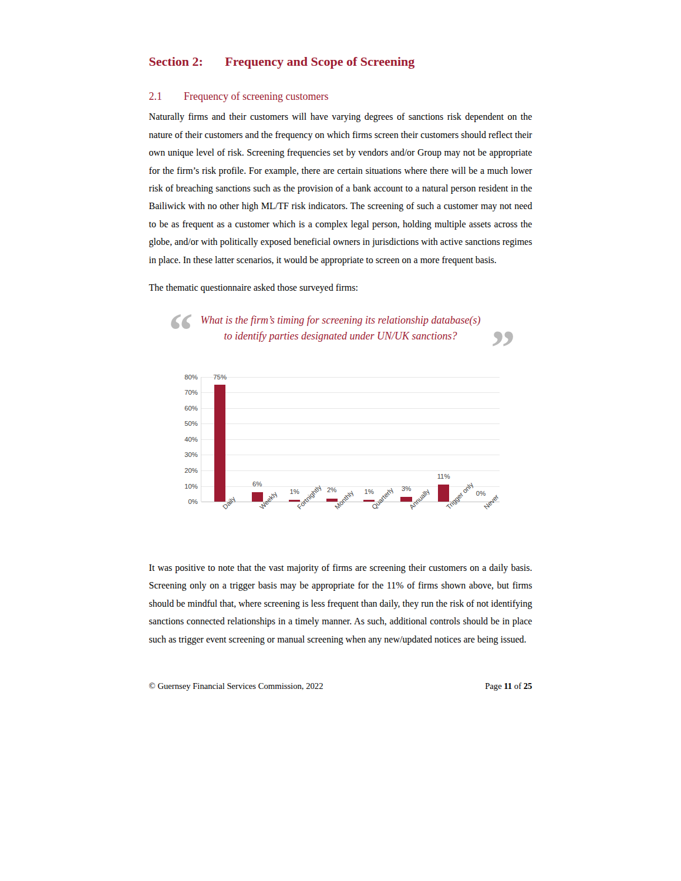Section 2: Frequency and Scope of Screening
2.1 Frequency of screening customers
Naturally firms and their customers will have varying degrees of sanctions risk dependent on the nature of their customers and the frequency on which firms screen their customers should reflect their own unique level of risk. Screening frequencies set by vendors and/or Group may not be appropriate for the firm’s risk profile. For example, there are certain situations where there will be a much lower risk of breaching sanctions such as the provision of a bank account to a natural person resident in the Bailiwick with no other high ML/TF risk indicators. The screening of such a customer may not need to be as frequent as a customer which is a complex legal person, holding multiple assets across the globe, and/or with politically exposed beneficial owners in jurisdictions with active sanctions regimes in place. In these latter scenarios, it would be appropriate to screen on a more frequent basis.
The thematic questionnaire asked those surveyed firms:
“ ”
What is the firm’s timing for screening its relationship database(s) to identify parties designated under UN/UK sanctions?
80%
70%
60%
50%
40%
30%
20%
10%
0%
75%
6%
1%
2%
1%
3%
11%
0%
Daily
Weekly
Fortnightly
Monthly
Quarterly
Annually
Trigger only
Never
It was positive to note that the vast majority of firms are screening their customers on a daily basis. Screening only on a trigger basis may be appropriate for the 11% of firms shown above, but firms should be mindful that, where screening is less frequent than daily, they run the risk of not identifying sanctions connected relationships in a timely manner. As such, additional controls should be in place such as trigger event screening or manual screening when any new/updated notices are being issued.
© Guernsey Financial Services Commission, 2022 Page 11 of 25